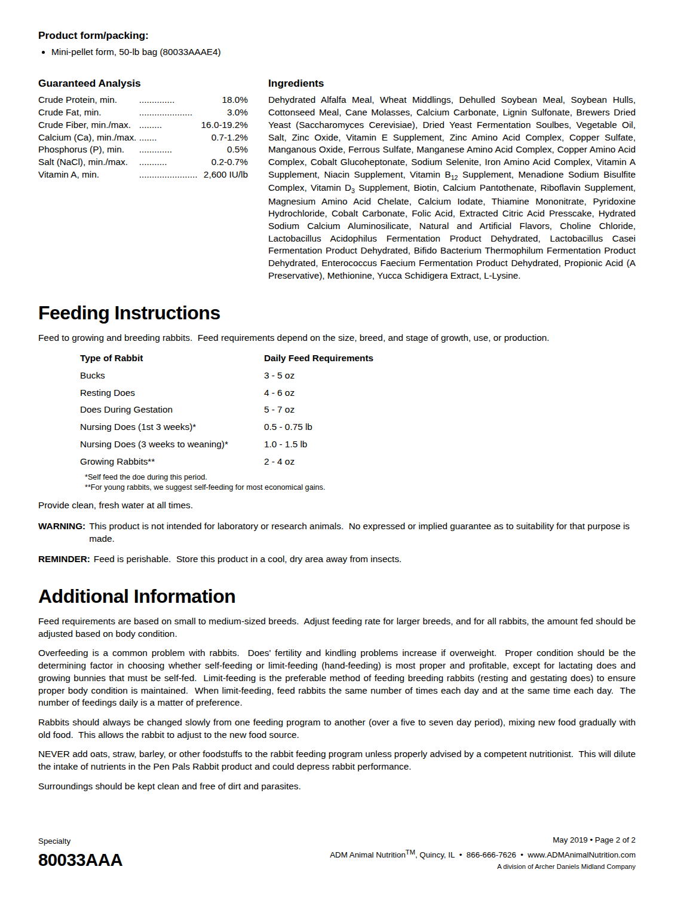Product form/packing:
Mini-pellet form, 50-lb bag (80033AAAE4)
Guaranteed Analysis
| Crude Protein, min. | .............. | 18.0% |
| Crude Fat, min. | ..................... | 3.0% |
| Crude Fiber, min./max. | ......... | 16.0-19.2% |
| Calcium (Ca), min./max. | ....... | 0.7-1.2% |
| Phosphorus (P), min. | ............. | 0.5% |
| Salt (NaCl), min./max. | ........... | 0.2-0.7% |
| Vitamin A, min. | ....................... | 2,600 IU/lb |
Ingredients
Dehydrated Alfalfa Meal, Wheat Middlings, Dehulled Soybean Meal, Soybean Hulls, Cottonseed Meal, Cane Molasses, Calcium Carbonate, Lignin Sulfonate, Brewers Dried Yeast (Saccharomyces Cerevisiae), Dried Yeast Fermentation Soulbes, Vegetable Oil, Salt, Zinc Oxide, Vitamin E Supplement, Zinc Amino Acid Complex, Copper Sulfate, Manganous Oxide, Ferrous Sulfate, Manganese Amino Acid Complex, Copper Amino Acid Complex, Cobalt Glucoheptonate, Sodium Selenite, Iron Amino Acid Complex, Vitamin A Supplement, Niacin Supplement, Vitamin B12 Supplement, Menadione Sodium Bisulfite Complex, Vitamin D3 Supplement, Biotin, Calcium Pantothenate, Riboflavin Supplement, Magnesium Amino Acid Chelate, Calcium Iodate, Thiamine Mononitrate, Pyridoxine Hydrochloride, Cobalt Carbonate, Folic Acid, Extracted Citric Acid Presscake, Hydrated Sodium Calcium Aluminosilicate, Natural and Artificial Flavors, Choline Chloride, Lactobacillus Acidophilus Fermentation Product Dehydrated, Lactobacillus Casei Fermentation Product Dehydrated, Bifido Bacterium Thermophilum Fermentation Product Dehydrated, Enterococcus Faecium Fermentation Product Dehydrated, Propionic Acid (A Preservative), Methionine, Yucca Schidigera Extract, L-Lysine.
Feeding Instructions
Feed to growing and breeding rabbits. Feed requirements depend on the size, breed, and stage of growth, use, or production.
| Type of Rabbit | Daily Feed Requirements |
| --- | --- |
| Bucks | 3 - 5 oz |
| Resting Does | 4 - 6 oz |
| Does During Gestation | 5 - 7 oz |
| Nursing Does (1st 3 weeks)* | 0.5 - 0.75 lb |
| Nursing Does (3 weeks to weaning)* | 1.0 - 1.5 lb |
| Growing Rabbits** | 2 - 4 oz |
*Self feed the doe during this period.
**For young rabbits, we suggest self-feeding for most economical gains.
Provide clean, fresh water at all times.
WARNING:
This product is not intended for laboratory or research animals. No expressed or implied guarantee as to suitability for that purpose is made.
REMINDER:
Feed is perishable. Store this product in a cool, dry area away from insects.
Additional Information
Feed requirements are based on small to medium-sized breeds. Adjust feeding rate for larger breeds, and for all rabbits, the amount fed should be adjusted based on body condition.
Overfeeding is a common problem with rabbits. Does' fertility and kindling problems increase if overweight. Proper condition should be the determining factor in choosing whether self-feeding or limit-feeding (hand-feeding) is most proper and profitable, except for lactating does and growing bunnies that must be self-fed. Limit-feeding is the preferable method of feeding breeding rabbits (resting and gestating does) to ensure proper body condition is maintained. When limit-feeding, feed rabbits the same number of times each day and at the same time each day. The number of feedings daily is a matter of preference.
Rabbits should always be changed slowly from one feeding program to another (over a five to seven day period), mixing new food gradually with old food. This allows the rabbit to adjust to the new food source.
NEVER add oats, straw, barley, or other foodstuffs to the rabbit feeding program unless properly advised by a competent nutritionist. This will dilute the intake of nutrients in the Pen Pals Rabbit product and could depress rabbit performance.
Surroundings should be kept clean and free of dirt and parasites.
Specialty
80033AAA
May 2019 • Page 2 of 2
ADM Animal NutritionTM, Quincy, IL • 866-666-7626 • www.ADMAnimalNutrition.com
A division of Archer Daniels Midland Company